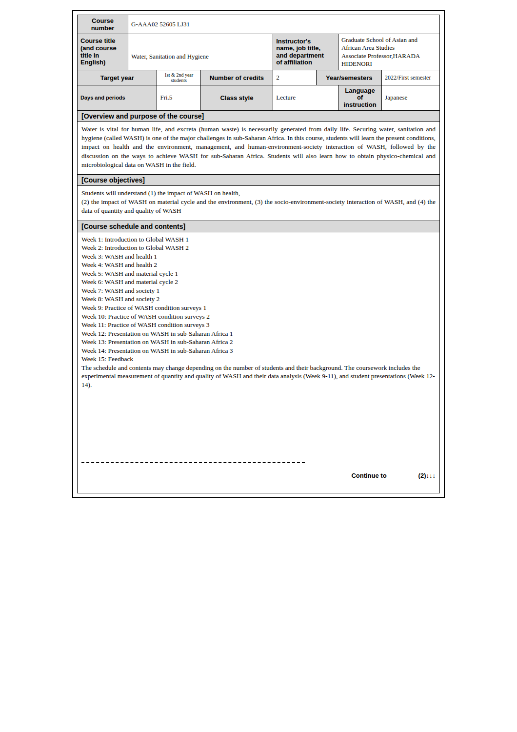| Course number | G-AAA02 52605 LJ31 |
| Course title (and course title in English) | Water, Sanitation and Hygiene | Instructor's name, job title, and department of affiliation | Graduate School of Asian and African Area Studies Associate Professor,HARADA HIDENORI |
| Target year | 1st & 2nd year students | Number of credits | 2 | Year/semesters | 2022/First semester |
| Days and periods | Fri.5 | Class style | Lecture | Language of instruction | Japanese |
[Overview and purpose of the course]
Water is vital for human life, and excreta (human waste) is necessarily generated from daily life. Securing water, sanitation and hygiene (called WASH) is one of the major challenges in sub-Saharan Africa. In this course, students will learn the present conditions, impact on health and the environment, management, and human-environment-society interaction of WASH, followed by the discussion on the ways to achieve WASH for sub-Saharan Africa. Students will also learn how to obtain physico-chemical and microbiological data on WASH in the field.
[Course objectives]
Students will understand (1) the impact of WASH on health,
(2) the impact of WASH on material cycle and the environment, (3) the socio-environment-society interaction of WASH, and (4) the data of quantity and quality of WASH
[Course schedule and contents]
Week 1: Introduction to Global WASH 1
Week 2: Introduction to Global WASH 2
Week 3: WASH and health 1
Week 4: WASH and health 2
Week 5: WASH and material cycle 1
Week 6: WASH and material cycle 2
Week 7: WASH and society 1
Week 8: WASH and society 2
Week 9: Practice of WASH condition surveys 1
Week 10: Practice of WASH condition surveys 2
Week 11: Practice of WASH condition surveys 3
Week 12: Presentation on WASH in sub-Saharan Africa 1
Week 13: Presentation on WASH in sub-Saharan Africa 2
Week 14: Presentation on WASH in sub-Saharan Africa 3
Week 15: Feedback
The schedule and contents may change depending on the number of students and their background. The coursework includes the experimental measurement of quantity and quality of WASH and their data analysis (Week 9-11), and student presentations (Week 12-14).
Continue to　　　　　(2)↓↓↓